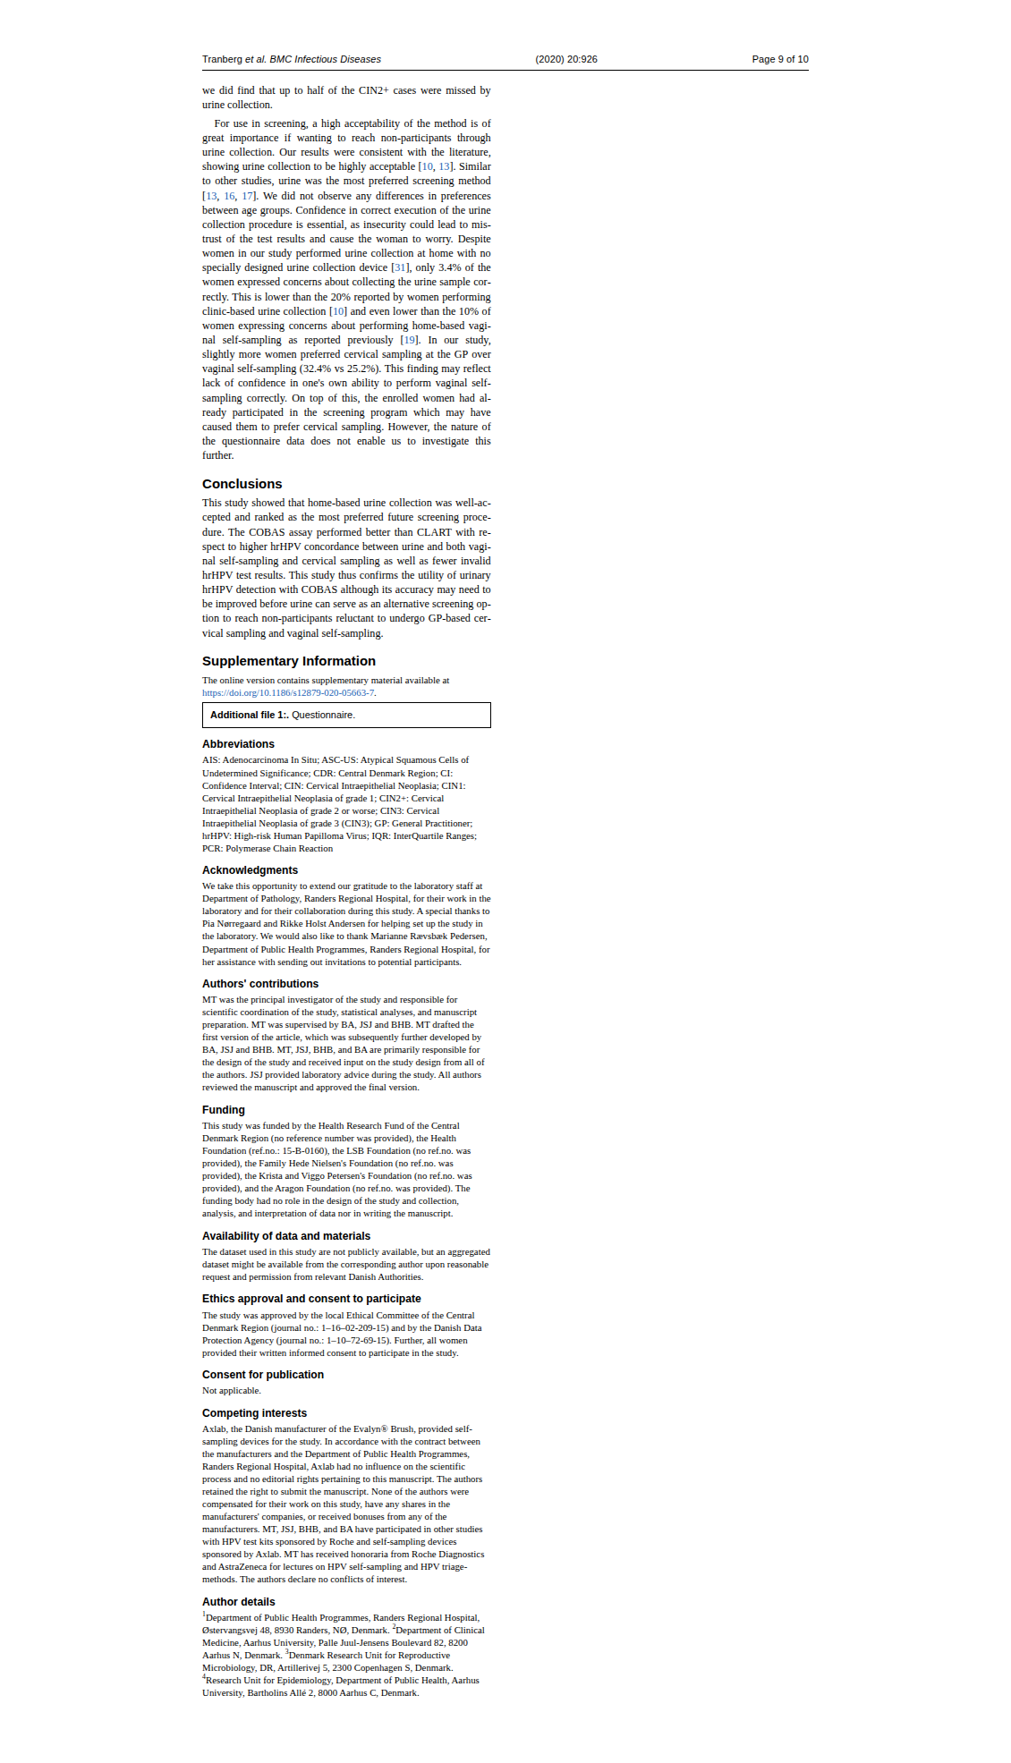Tranberg et al. BMC Infectious Diseases
(2020) 20:926
Page 9 of 10
we did find that up to half of the CIN2+ cases were missed by urine collection.
For use in screening, a high acceptability of the method is of great importance if wanting to reach non-participants through urine collection. Our results were consistent with the literature, showing urine collection to be highly acceptable [10, 13]. Similar to other studies, urine was the most preferred screening method [13, 16, 17]. We did not observe any differences in preferences between age groups. Confidence in correct execution of the urine collection procedure is essential, as insecurity could lead to mistrust of the test results and cause the woman to worry. Despite women in our study performed urine collection at home with no specially designed urine collection device [31], only 3.4% of the women expressed concerns about collecting the urine sample correctly. This is lower than the 20% reported by women performing clinic-based urine collection [10] and even lower than the 10% of women expressing concerns about performing home-based vaginal self-sampling as reported previously [19]. In our study, slightly more women preferred cervical sampling at the GP over vaginal self-sampling (32.4% vs 25.2%). This finding may reflect lack of confidence in one's own ability to perform vaginal self-sampling correctly. On top of this, the enrolled women had already participated in the screening program which may have caused them to prefer cervical sampling. However, the nature of the questionnaire data does not enable us to investigate this further.
Conclusions
This study showed that home-based urine collection was well-accepted and ranked as the most preferred future screening procedure. The COBAS assay performed better than CLART with respect to higher hrHPV concordance between urine and both vaginal self-sampling and cervical sampling as well as fewer invalid hrHPV test results. This study thus confirms the utility of urinary hrHPV detection with COBAS although its accuracy may need to be improved before urine can serve as an alternative screening option to reach non-participants reluctant to undergo GP-based cervical sampling and vaginal self-sampling.
Supplementary Information
The online version contains supplementary material available at https://doi.org/10.1186/s12879-020-05663-7.
Additional file 1:. Questionnaire.
Abbreviations
AIS: Adenocarcinoma In Situ; ASC-US: Atypical Squamous Cells of Undetermined Significance; CDR: Central Denmark Region; CI: Confidence Interval; CIN: Cervical Intraepithelial Neoplasia; CIN1: Cervical Intraepithelial Neoplasia of grade 1; CIN2+: Cervical Intraepithelial Neoplasia of grade 2 or worse; CIN3: Cervical Intraepithelial Neoplasia of grade 3 (CIN3); GP: General Practitioner; hrHPV: High-risk Human Papilloma Virus; IQR: InterQuartile Ranges; PCR: Polymerase Chain Reaction
Acknowledgments
We take this opportunity to extend our gratitude to the laboratory staff at Department of Pathology, Randers Regional Hospital, for their work in the laboratory and for their collaboration during this study. A special thanks to Pia Nørregaard and Rikke Holst Andersen for helping set up the study in the laboratory. We would also like to thank Marianne Rævsbæk Pedersen, Department of Public Health Programmes, Randers Regional Hospital, for her assistance with sending out invitations to potential participants.
Authors' contributions
MT was the principal investigator of the study and responsible for scientific coordination of the study, statistical analyses, and manuscript preparation. MT was supervised by BA, JSJ and BHB. MT drafted the first version of the article, which was subsequently further developed by BA, JSJ and BHB. MT, JSJ, BHB, and BA are primarily responsible for the design of the study and received input on the study design from all of the authors. JSJ provided laboratory advice during the study. All authors reviewed the manuscript and approved the final version.
Funding
This study was funded by the Health Research Fund of the Central Denmark Region (no reference number was provided), the Health Foundation (ref.no.: 15-B-0160), the LSB Foundation (no ref.no. was provided), the Family Hede Nielsen's Foundation (no ref.no. was provided), the Krista and Viggo Petersen's Foundation (no ref.no. was provided), and the Aragon Foundation (no ref.no. was provided). The funding body had no role in the design of the study and collection, analysis, and interpretation of data nor in writing the manuscript.
Availability of data and materials
The dataset used in this study are not publicly available, but an aggregated dataset might be available from the corresponding author upon reasonable request and permission from relevant Danish Authorities.
Ethics approval and consent to participate
The study was approved by the local Ethical Committee of the Central Denmark Region (journal no.: 1–16–02-209-15) and by the Danish Data Protection Agency (journal no.: 1–10–72-69-15). Further, all women provided their written informed consent to participate in the study.
Consent for publication
Not applicable.
Competing interests
Axlab, the Danish manufacturer of the Evalyn® Brush, provided self-sampling devices for the study. In accordance with the contract between the manufacturers and the Department of Public Health Programmes, Randers Regional Hospital, Axlab had no influence on the scientific process and no editorial rights pertaining to this manuscript. The authors retained the right to submit the manuscript. None of the authors were compensated for their work on this study, have any shares in the manufacturers' companies, or received bonuses from any of the manufacturers. MT, JSJ, BHB, and BA have participated in other studies with HPV test kits sponsored by Roche and self-sampling devices sponsored by Axlab. MT has received honoraria from Roche Diagnostics and AstraZeneca for lectures on HPV self-sampling and HPV triage-methods. The authors declare no conflicts of interest.
Author details
1Department of Public Health Programmes, Randers Regional Hospital, Østervangsvej 48, 8930 Randers, NØ, Denmark. 2Department of Clinical Medicine, Aarhus University, Palle Juul-Jensens Boulevard 82, 8200 Aarhus N, Denmark. 3Denmark Research Unit for Reproductive Microbiology, DR, Artillerivej 5, 2300 Copenhagen S, Denmark. 4Research Unit for Epidemiology, Department of Public Health, Aarhus University, Bartholins Allé 2, 8000 Aarhus C, Denmark.